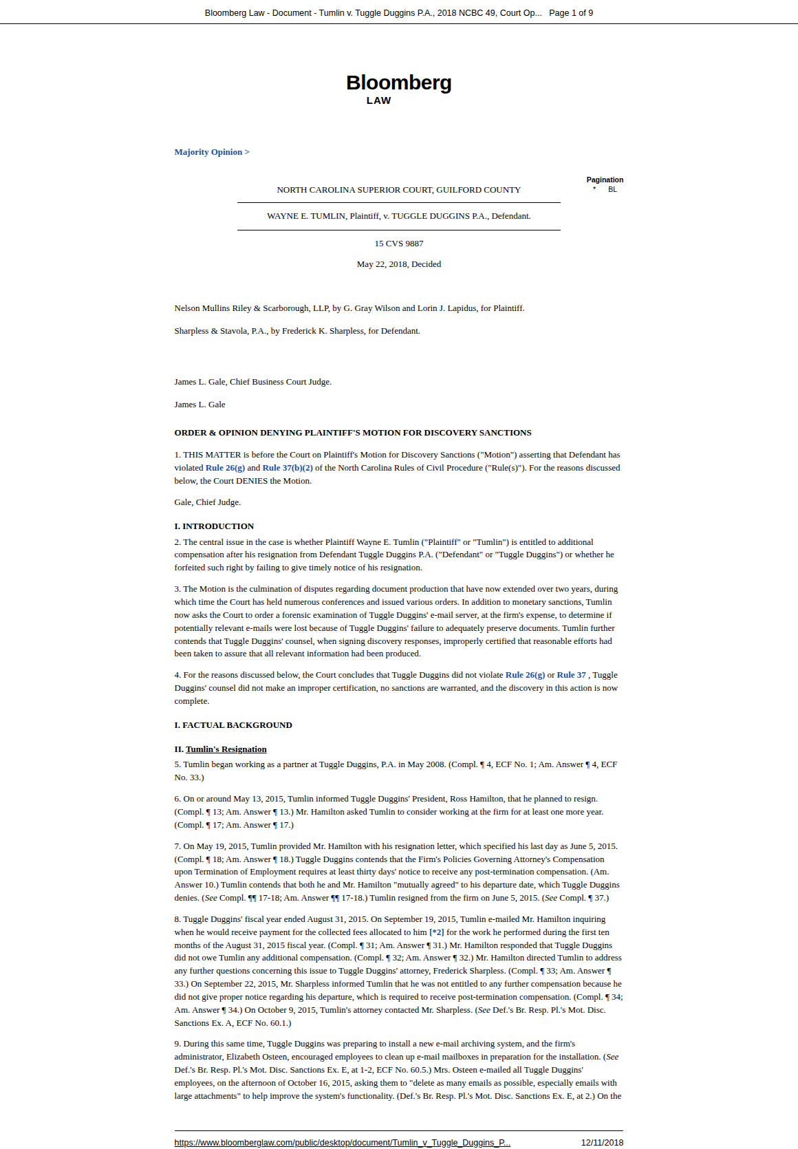Bloomberg Law - Document - Tumlin v. Tuggle Duggins P.A., 2018 NCBC 49, Court Op... Page 1 of 9
Bloomberg
LAW
Pagination
*BL
Majority Opinion >
NORTH CAROLINA SUPERIOR COURT, GUILFORD COUNTY
WAYNE E. TUMLIN, Plaintiff, v. TUGGLE DUGGINS P.A., Defendant.
15 CVS 9887
May 22, 2018, Decided
Nelson Mullins Riley & Scarborough, LLP, by G. Gray Wilson and Lorin J. Lapidus, for Plaintiff.
Sharpless & Stavola, P.A., by Frederick K. Sharpless, for Defendant.
James L. Gale, Chief Business Court Judge.
James L. Gale
ORDER & OPINION DENYING PLAINTIFF'S MOTION FOR DISCOVERY SANCTIONS
1. THIS MATTER is before the Court on Plaintiff's Motion for Discovery Sanctions ("Motion") asserting that Defendant has violated Rule 26(g) and Rule 37(b)(2) of the North Carolina Rules of Civil Procedure ("Rule(s)"). For the reasons discussed below, the Court DENIES the Motion.
Gale, Chief Judge.
I. INTRODUCTION
2. The central issue in the case is whether Plaintiff Wayne E. Tumlin ("Plaintiff" or "Tumlin") is entitled to additional compensation after his resignation from Defendant Tuggle Duggins P.A. ("Defendant" or "Tuggle Duggins") or whether he forfeited such right by failing to give timely notice of his resignation.
3. The Motion is the culmination of disputes regarding document production that have now extended over two years, during which time the Court has held numerous conferences and issued various orders. In addition to monetary sanctions, Tumlin now asks the Court to order a forensic examination of Tuggle Duggins' e-mail server, at the firm's expense, to determine if potentially relevant e-mails were lost because of Tuggle Duggins' failure to adequately preserve documents. Tumlin further contends that Tuggle Duggins' counsel, when signing discovery responses, improperly certified that reasonable efforts had been taken to assure that all relevant information had been produced.
4. For the reasons discussed below, the Court concludes that Tuggle Duggins did not violate Rule 26(g) or Rule 37 , Tuggle Duggins' counsel did not make an improper certification, no sanctions are warranted, and the discovery in this action is now complete.
I. FACTUAL BACKGROUND
II. Tumlin's Resignation
5. Tumlin began working as a partner at Tuggle Duggins, P.A. in May 2008. (Compl. ¶ 4, ECF No. 1; Am. Answer ¶ 4, ECF No. 33.)
6. On or around May 13, 2015, Tumlin informed Tuggle Duggins' President, Ross Hamilton, that he planned to resign. (Compl. ¶ 13; Am. Answer ¶ 13.) Mr. Hamilton asked Tumlin to consider working at the firm for at least one more year. (Compl. ¶ 17; Am. Answer ¶ 17.)
7. On May 19, 2015, Tumlin provided Mr. Hamilton with his resignation letter, which specified his last day as June 5, 2015. (Compl. ¶ 18; Am. Answer ¶ 18.) Tuggle Duggins contends that the Firm's Policies Governing Attorney's Compensation upon Termination of Employment requires at least thirty days' notice to receive any post-termination compensation. (Am. Answer 10.) Tumlin contends that both he and Mr. Hamilton "mutually agreed" to his departure date, which Tuggle Duggins denies. (See Compl. ¶¶ 17-18; Am. Answer ¶¶ 17-18.) Tumlin resigned from the firm on June 5, 2015. (See Compl. ¶ 37.)
8. Tuggle Duggins' fiscal year ended August 31, 2015. On September 19, 2015, Tumlin e-mailed Mr. Hamilton inquiring when he would receive payment for the collected fees allocated to him [*2] for the work he performed during the first ten months of the August 31, 2015 fiscal year. (Compl. ¶ 31; Am. Answer ¶ 31.) Mr. Hamilton responded that Tuggle Duggins did not owe Tumlin any additional compensation. (Compl. ¶ 32; Am. Answer ¶ 32.) Mr. Hamilton directed Tumlin to address any further questions concerning this issue to Tuggle Duggins' attorney, Frederick Sharpless. (Compl. ¶ 33; Am. Answer ¶ 33.) On September 22, 2015, Mr. Sharpless informed Tumlin that he was not entitled to any further compensation because he did not give proper notice regarding his departure, which is required to receive post-termination compensation. (Compl. ¶ 34; Am. Answer ¶ 34.) On October 9, 2015, Tumlin's attorney contacted Mr. Sharpless. (See Def.'s Br. Resp. Pl.'s Mot. Disc. Sanctions Ex. A, ECF No. 60.1.)
9. During this same time, Tuggle Duggins was preparing to install a new e-mail archiving system, and the firm's administrator, Elizabeth Osteen, encouraged employees to clean up e-mail mailboxes in preparation for the installation. (See Def.'s Br. Resp. Pl.'s Mot. Disc. Sanctions Ex. E, at 1-2, ECF No. 60.5.) Mrs. Osteen e-mailed all Tuggle Duggins' employees, on the afternoon of October 16, 2015, asking them to "delete as many emails as possible, especially emails with large attachments" to help improve the system's functionality. (Def.'s Br. Resp. Pl.'s Mot. Disc. Sanctions Ex. E, at 2.) On the
https://www.bloomberglaw.com/public/desktop/document/Tumlin_v_Tuggle_Duggins_P... 12/11/2018